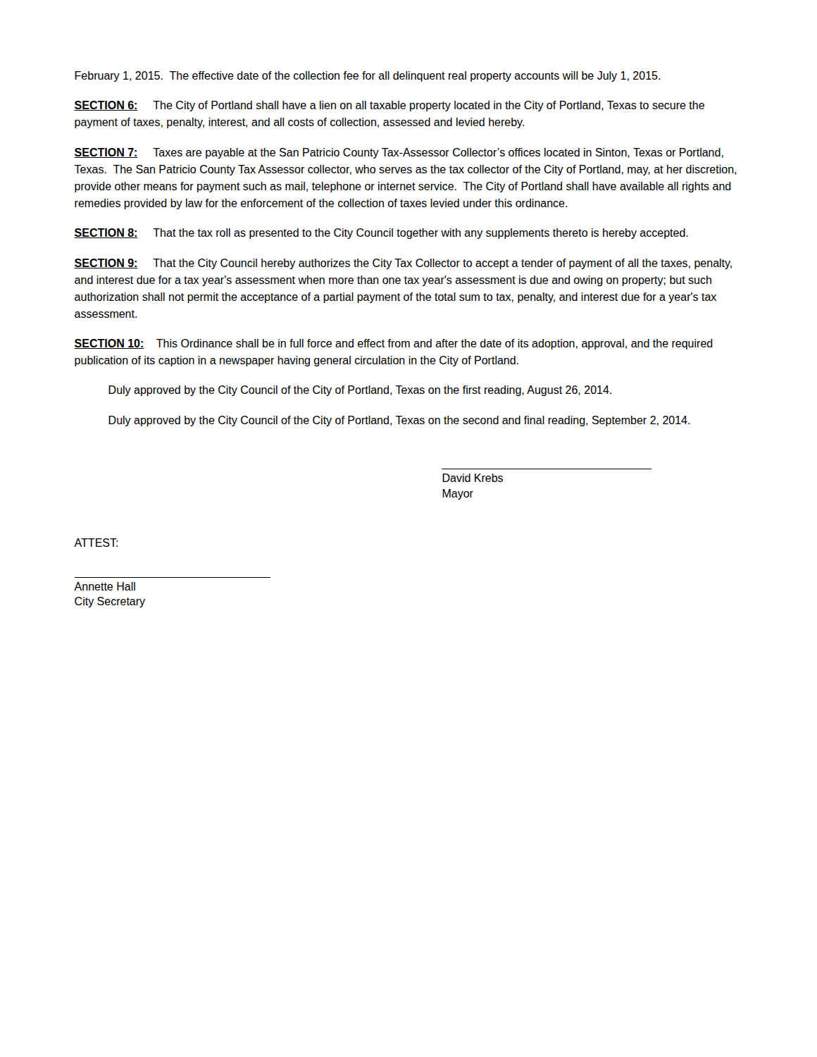February 1, 2015. The effective date of the collection fee for all delinquent real property accounts will be July 1, 2015.
SECTION 6: The City of Portland shall have a lien on all taxable property located in the City of Portland, Texas to secure the payment of taxes, penalty, interest, and all costs of collection, assessed and levied hereby.
SECTION 7: Taxes are payable at the San Patricio County Tax-Assessor Collector’s offices located in Sinton, Texas or Portland, Texas. The San Patricio County Tax Assessor collector, who serves as the tax collector of the City of Portland, may, at her discretion, provide other means for payment such as mail, telephone or internet service. The City of Portland shall have available all rights and remedies provided by law for the enforcement of the collection of taxes levied under this ordinance.
SECTION 8: That the tax roll as presented to the City Council together with any supplements thereto is hereby accepted.
SECTION 9: That the City Council hereby authorizes the City Tax Collector to accept a tender of payment of all the taxes, penalty, and interest due for a tax year's assessment when more than one tax year's assessment is due and owing on property; but such authorization shall not permit the acceptance of a partial payment of the total sum to tax, penalty, and interest due for a year's tax assessment.
SECTION 10: This Ordinance shall be in full force and effect from and after the date of its adoption, approval, and the required publication of its caption in a newspaper having general circulation in the City of Portland.
Duly approved by the City Council of the City of Portland, Texas on the first reading, August 26, 2014.
Duly approved by the City Council of the City of Portland, Texas on the second and final reading, September 2, 2014.
David Krebs
Mayor
ATTEST:
Annette Hall
City Secretary